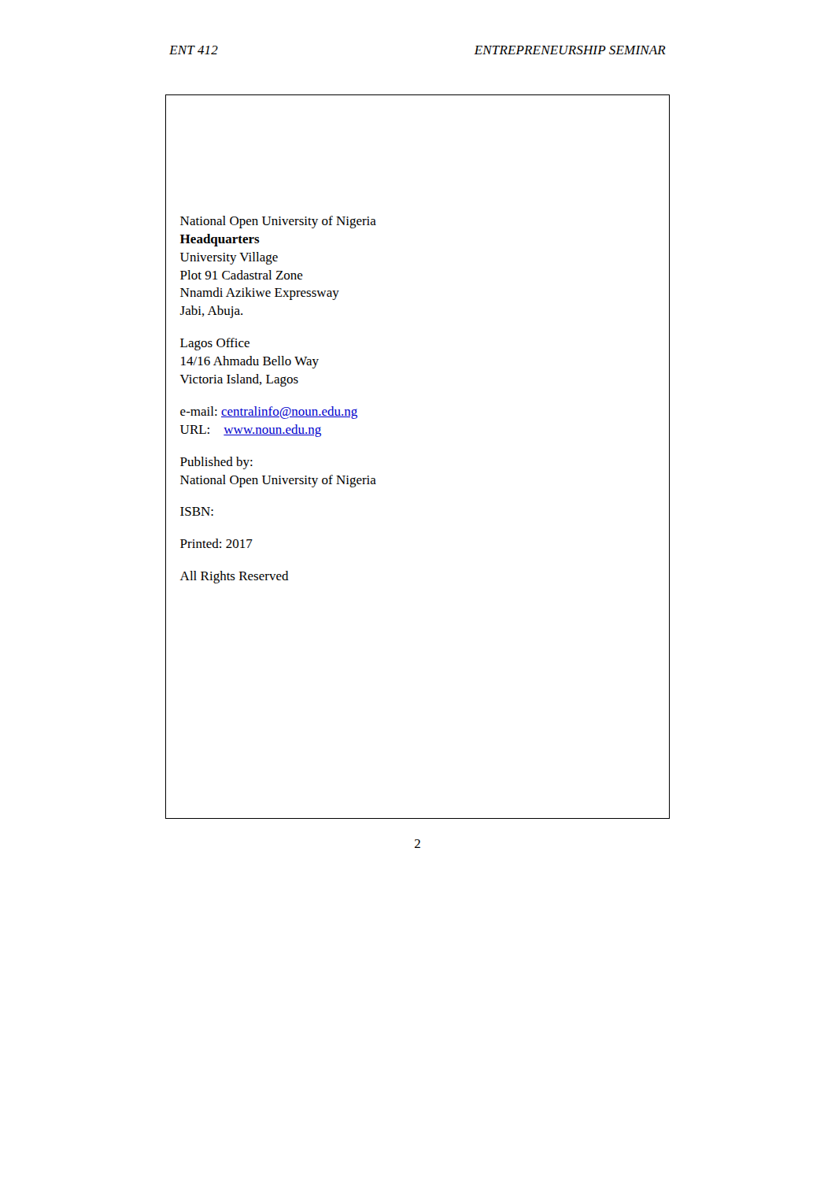ENT 412 ENTREPRENEURSHIP SEMINAR
National Open University of Nigeria
Headquarters
University Village
Plot 91 Cadastral Zone
Nnamdi Azikiwe Expressway
Jabi, Abuja.
Lagos Office
14/16 Ahmadu Bello Way
Victoria Island, Lagos
e-mail: centralinfo@noun.edu.ng
URL: www.noun.edu.ng
Published by:
National Open University of Nigeria
ISBN:
Printed: 2017
All Rights Reserved
2